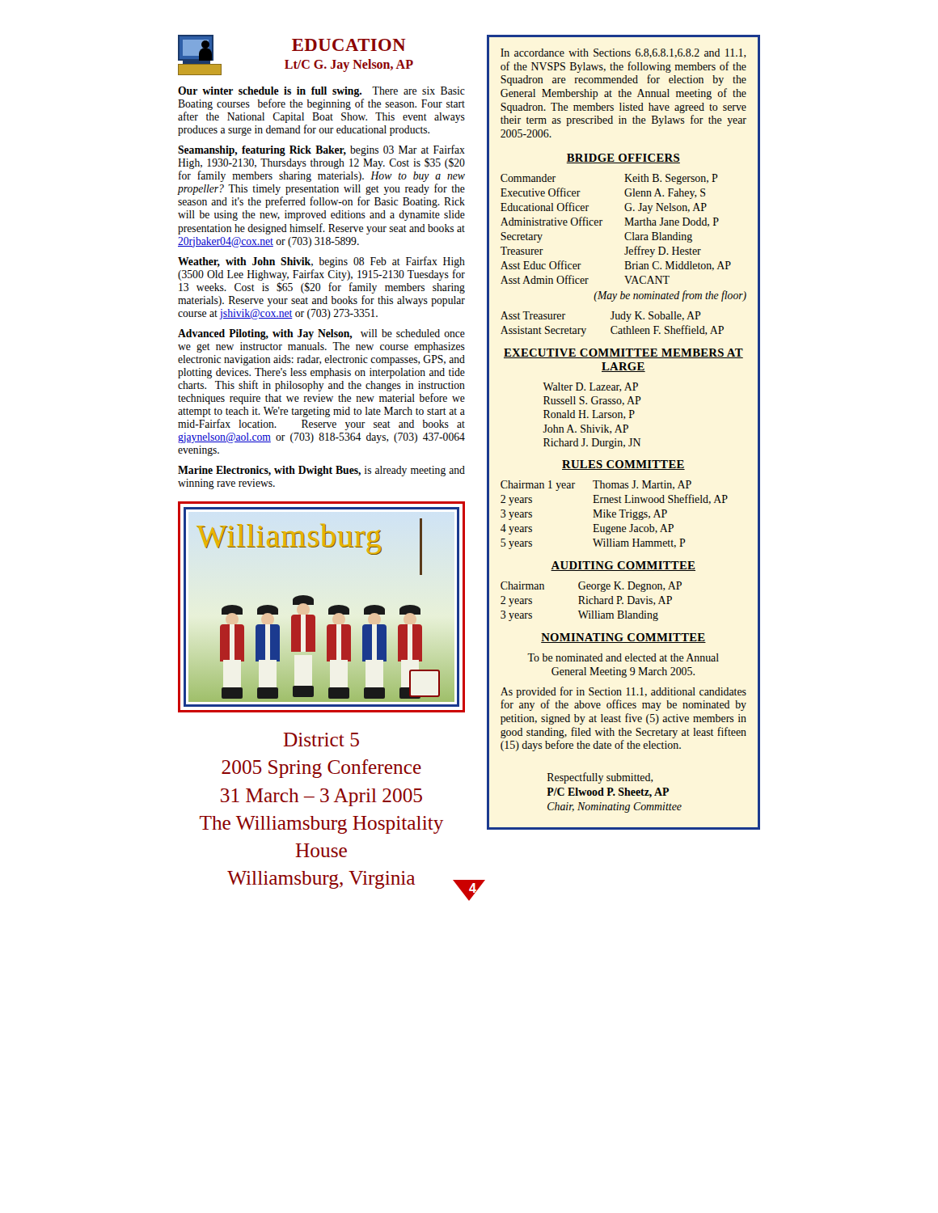EDUCATION
Lt/C G. Jay Nelson, AP
Our winter schedule is in full swing. There are six Basic Boating courses before the beginning of the season. Four start after the National Capital Boat Show. This event always produces a surge in demand for our educational products.
Seamanship, featuring Rick Baker, begins 03 Mar at Fairfax High, 1930-2130, Thursdays through 12 May. Cost is $35 ($20 for family members sharing materials). How to buy a new propeller? This timely presentation will get you ready for the season and it's the preferred follow-on for Basic Boating. Rick will be using the new, improved editions and a dynamite slide presentation he designed himself. Reserve your seat and books at 20rjbaker04@cox.net or (703) 318-5899.
Weather, with John Shivik, begins 08 Feb at Fairfax High (3500 Old Lee Highway, Fairfax City), 1915-2130 Tuesdays for 13 weeks. Cost is $65 ($20 for family members sharing materials). Reserve your seat and books for this always popular course at jshivik@cox.net or (703) 273-3351.
Advanced Piloting, with Jay Nelson, will be scheduled once we get new instructor manuals. The new course emphasizes electronic navigation aids: radar, electronic compasses, GPS, and plotting devices. There's less emphasis on interpolation and tide charts. This shift in philosophy and the changes in instruction techniques require that we review the new material before we attempt to teach it. We're targeting mid to late March to start at a mid-Fairfax location. Reserve your seat and books at gjaynelson@aol.com or (703) 818-5364 days, (703) 437-0064 evenings.
Marine Electronics, with Dwight Bues, is already meeting and winning rave reviews.
Williamsburg
District 5
2005 Spring Conference
31 March – 3 April 2005
The Williamsburg Hospitality House
Williamsburg, Virginia
In accordance with Sections 6.8,6.8.1,6.8.2 and 11.1, of the NVSPS Bylaws, the following members of the Squadron are recommended for election by the General Membership at the Annual meeting of the Squadron. The members listed have agreed to serve their term as prescribed in the Bylaws for the year 2005-2006.
BRIDGE OFFICERS
| Commander | Keith B. Segerson, P |
| Executive Officer | Glenn A. Fahey, S |
| Educational Officer | G. Jay Nelson, AP |
| Administrative Officer | Martha Jane Dodd, P |
| Secretary | Clara Blanding |
| Treasurer | Jeffrey D. Hester |
| Asst Educ Officer | Brian C. Middleton, AP |
| Asst Admin Officer | VACANT |
(May be nominated from the floor)
| Asst Treasurer | Judy K. Soballe, AP |
| Assistant Secretary | Cathleen F. Sheffield, AP |
EXECUTIVE COMMITTEE MEMBERS AT LARGE
Walter D. Lazear, AP
Russell S. Grasso, AP
Ronald H. Larson, P
John A. Shivik, AP
Richard J. Durgin, JN
RULES COMMITTEE
| Chairman 1 year | Thomas J. Martin, AP |
| 2 years | Ernest Linwood Sheffield, AP |
| 3 years | Mike Triggs, AP |
| 4 years | Eugene Jacob, AP |
| 5 years | William Hammett, P |
AUDITING COMMITTEE
| Chairman | George K. Degnon, AP |
| 2 years | Richard P. Davis, AP |
| 3 years | William Blanding |
NOMINATING COMMITTEE
To be nominated and elected at the Annual
General Meeting 9 March 2005.
As provided for in Section 11.1, additional candidates for any of the above offices may be nominated by petition, signed by at least five (5) active members in good standing, filed with the Secretary at least fifteen (15) days before the date of the election.
Respectfully submitted,
P/C Elwood P. Sheetz, AP
Chair, Nominating Committee
4